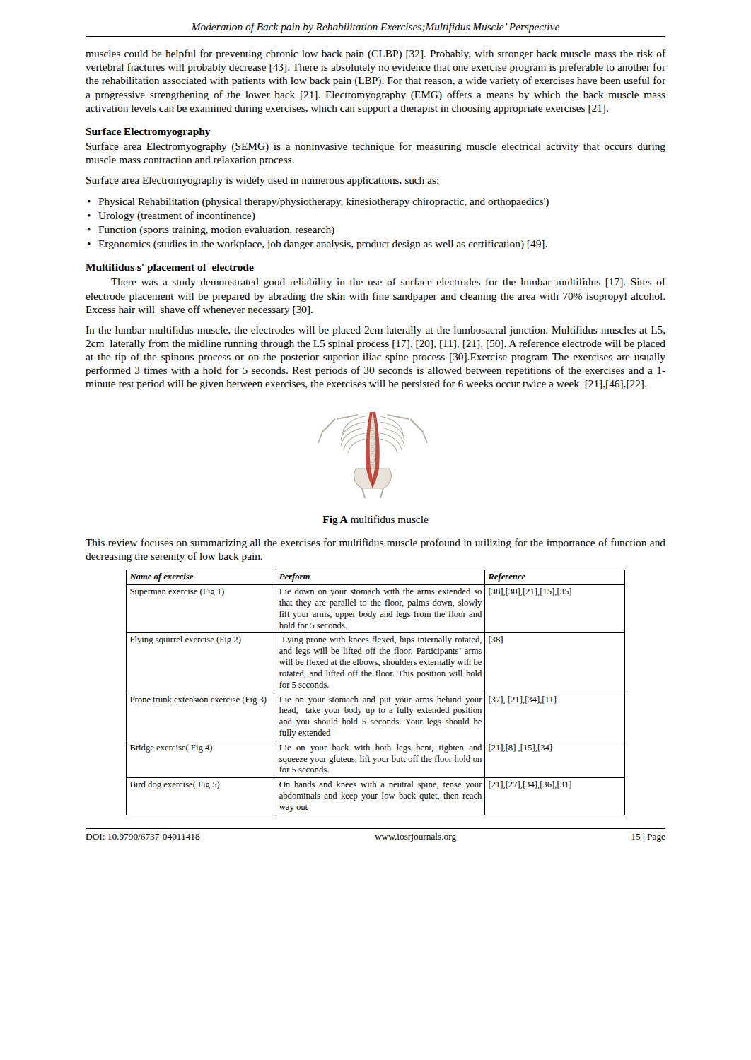Moderation of Back pain by Rehabilitation Exercises;Multifidus Muscle’ Perspective
muscles could be helpful for preventing chronic low back pain (CLBP) [32]. Probably, with stronger back muscle mass the risk of vertebral fractures will probably decrease [43]. There is absolutely no evidence that one exercise program is preferable to another for the rehabilitation associated with patients with low back pain (LBP). For that reason, a wide variety of exercises have been useful for a progressive strengthening of the lower back [21]. Electromyography (EMG) offers a means by which the back muscle mass activation levels can be examined during exercises, which can support a therapist in choosing appropriate exercises [21].
Surface Electromyography
Surface area Electromyography (SEMG) is a noninvasive technique for measuring muscle electrical activity that occurs during muscle mass contraction and relaxation process.
Surface area Electromyography is widely used in numerous applications, such as:
Physical Rehabilitation (physical therapy/physiotherapy, kinesiotherapy chiropractic, and orthopaedics')
Urology (treatment of incontinence)
Function (sports training, motion evaluation, research)
Ergonomics (studies in the workplace, job danger analysis, product design as well as certification) [49].
Multifidus s' placement of electrode
There was a study demonstrated good reliability in the use of surface electrodes for the lumbar multifidus [17]. Sites of electrode placement will be prepared by abrading the skin with fine sandpaper and cleaning the area with 70% isopropyl alcohol. Excess hair will shave off whenever necessary [30].
In the lumbar multifidus muscle, the electrodes will be placed 2cm laterally at the lumbosacral junction. Multifidus muscles at L5, 2cm laterally from the midline running through the L5 spinal process [17], [20], [11], [21], [50]. A reference electrode will be placed at the tip of the spinous process or on the posterior superior iliac spine process [30].Exercise program The exercises are usually performed 3 times with a hold for 5 seconds. Rest periods of 30 seconds is allowed between repetitions of the exercises and a 1-minute rest period will be given between exercises, the exercises will be persisted for 6 weeks occur twice a week [21],[46],[22].
Fig A multifidus muscle
This review focuses on summarizing all the exercises for multifidus muscle profound in utilizing for the importance of function and decreasing the serenity of low back pain.
| Name of exercise | Perform | Reference |
| --- | --- | --- |
| Superman exercise (Fig 1) | Lie down on your stomach with the arms extended so that they are parallel to the floor, palms down, slowly lift your arms, upper body and legs from the floor and hold for 5 seconds. | [38],[30],[21],[15],[35] |
| Flying squirrel exercise (Fig 2) | Lying prone with knees flexed, hips internally rotated, and legs will be lifted off the floor. Participants’ arms will be flexed at the elbows, shoulders externally will be rotated, and lifted off the floor. This position will hold for 5 seconds. | [38] |
| Prone trunk extension exercise (Fig 3) | Lie on your stomach and put your arms behind your head, take your body up to a fully extended position and you should hold 5 seconds. Your legs should be fully extended | [37], [21],[34],[11] |
| Bridge exercise( Fig 4) | Lie on your back with both legs bent, tighten and squeeze your gluteus, lift your butt off the floor hold on for 5 seconds. | [21],[8] ,[15],[34] |
| Bird dog exercise( Fig 5) | On hands and knees with a neutral spine, tense your abdominals and keep your low back quiet, then reach way out | [21],[27],[34],[36],[31] |
DOI: 10.9790/6737-04011418
www.iosrjournals.org
15 | Page